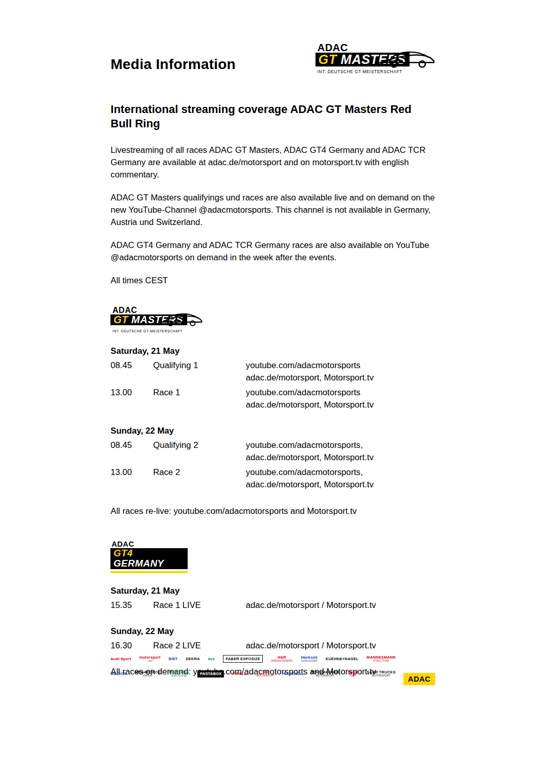Media Information
ADAC
GT MASTERS
INT. DEUTSCHE GT-MEISTERSCHAFT
International streaming coverage ADAC GT Masters Red Bull Ring
Livestreaming of all races ADAC GT Masters, ADAC GT4 Germany and ADAC TCR Germany are available at adac.de/motorsport and on motorsport.tv with english commentary.
ADAC GT Masters qualifyings und races are also available live and on demand on the new YouTube-Channel @adacmotorsports. This channel is not available in Germany, Austria und Switzerland.
ADAC GT4 Germany and ADAC TCR Germany races are also available on YouTube @adacmotorsports on demand in the week after the events.
All times CEST
ADAC
GT MASTERS
INT. DEUTSCHE GT-MEISTERSCHAFT
Saturday, 21 May
| 08.45 | Qualifying 1 | youtube.com/adacmotorsports adac.de/motorsport, Motorsport.tv |
| 13.00 | Race 1 | youtube.com/adacmotorsports adac.de/motorsport, Motorsport.tv |
Sunday, 22 May
| 08.45 | Qualifying 2 | youtube.com/adacmotorsports, adac.de/motorsport, Motorsport.tv |
| 13.00 | Race 2 | youtube.com/adacmotorsports, adac.de/motorsport, Motorsport.tv |
All races re-live: youtube.com/adacmotorsports and Motorsport.tv
ADAC
GT4 GERMANY
Saturday, 21 May
| 15.35 | Race 1 LIVE | adac.de/motorsport / Motorsport.tv |
Sunday, 22 May
| 16.30 | Race 2 LIVE | adac.de/motorsport / Motorsport.tv |
All races on demand: youtube.com/adacmotorsports and Motorsport.tv
Audi Sport motorsport.com BWT DEKRA dvs FABER EXPOSIZE H&RSPEZIALFEDERN HankookAUSKLEIDER KUEHNE+NAGEL MANNESMANNSTRUCTURE
MEDION MEGAFORCEGROUP MONTANASport Energy PASTABOX PIRELLI RRMOTORSPORT RAVENOL SCHUMACHERMOTORSPORT Sporttotal SAAR TRUCKSMOTORSPORT
ADAC